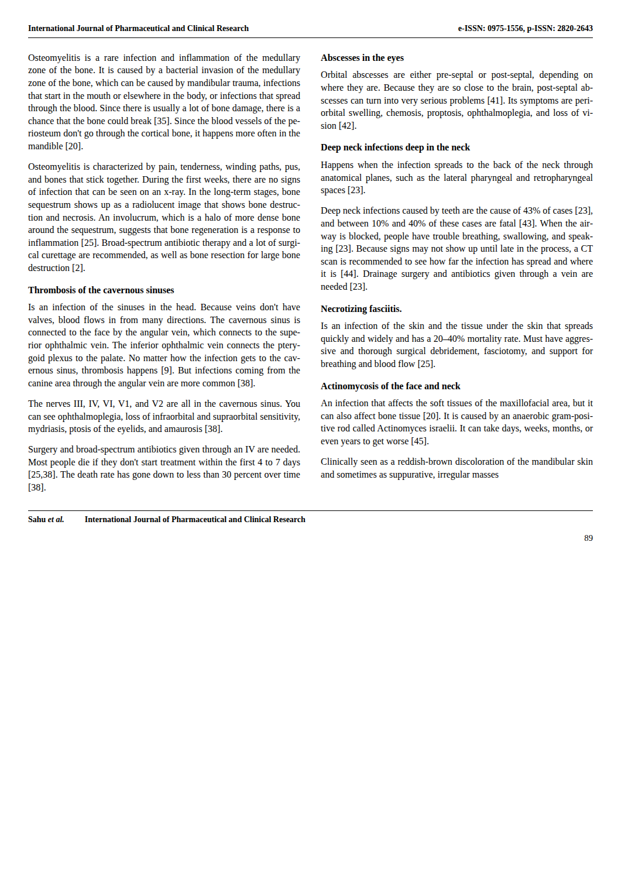International Journal of Pharmaceutical and Clinical Research
e-ISSN: 0975-1556, p-ISSN: 2820-2643
Osteomyelitis is a rare infection and inflammation of the medullary zone of the bone. It is caused by a bacterial invasion of the medullary zone of the bone, which can be caused by mandibular trauma, infections that start in the mouth or elsewhere in the body, or infections that spread through the blood. Since there is usually a lot of bone damage, there is a chance that the bone could break [35]. Since the blood vessels of the periosteum don't go through the cortical bone, it happens more often in the mandible [20].
Osteomyelitis is characterized by pain, tenderness, winding paths, pus, and bones that stick together. During the first weeks, there are no signs of infection that can be seen on an x-ray. In the long-term stages, bone sequestrum shows up as a radiolucent image that shows bone destruction and necrosis. An involucrum, which is a halo of more dense bone around the sequestrum, suggests that bone regeneration is a response to inflammation [25]. Broad-spectrum antibiotic therapy and a lot of surgical curettage are recommended, as well as bone resection for large bone destruction [2].
Thrombosis of the cavernous sinuses
Is an infection of the sinuses in the head. Because veins don't have valves, blood flows in from many directions. The cavernous sinus is connected to the face by the angular vein, which connects to the superior ophthalmic vein. The inferior ophthalmic vein connects the pterygoid plexus to the palate. No matter how the infection gets to the cavernous sinus, thrombosis happens [9]. But infections coming from the canine area through the angular vein are more common [38].
The nerves III, IV, VI, V1, and V2 are all in the cavernous sinus. You can see ophthalmoplegia, loss of infraorbital and supraorbital sensitivity, mydriasis, ptosis of the eyelids, and amaurosis [38].
Surgery and broad-spectrum antibiotics given through an IV are needed. Most people die if they don't start treatment within the first 4 to 7 days [25,38]. The death rate has gone down to less than 30 percent over time [38].
Abscesses in the eyes
Orbital abscesses are either pre-septal or post-septal, depending on where they are. Because they are so close to the brain, post-septal abscesses can turn into very serious problems [41]. Its symptoms are periorbital swelling, chemosis, proptosis, ophthalmoplegia, and loss of vision [42].
Deep neck infections deep in the neck
Happens when the infection spreads to the back of the neck through anatomical planes, such as the lateral pharyngeal and retropharyngeal spaces [23].
Deep neck infections caused by teeth are the cause of 43% of cases [23], and between 10% and 40% of these cases are fatal [43]. When the airway is blocked, people have trouble breathing, swallowing, and speaking [23]. Because signs may not show up until late in the process, a CT scan is recommended to see how far the infection has spread and where it is [44]. Drainage surgery and antibiotics given through a vein are needed [23].
Necrotizing fasciitis.
Is an infection of the skin and the tissue under the skin that spreads quickly and widely and has a 20–40% mortality rate. Must have aggressive and thorough surgical debridement, fasciotomy, and support for breathing and blood flow [25].
Actinomycosis of the face and neck
An infection that affects the soft tissues of the maxillofacial area, but it can also affect bone tissue [20]. It is caused by an anaerobic gram-positive rod called Actinomyces israelii. It can take days, weeks, months, or even years to get worse [45].
Clinically seen as a reddish-brown discoloration of the mandibular skin and sometimes as suppurative, irregular masses
Sahu et al. International Journal of Pharmaceutical and Clinical Research
89